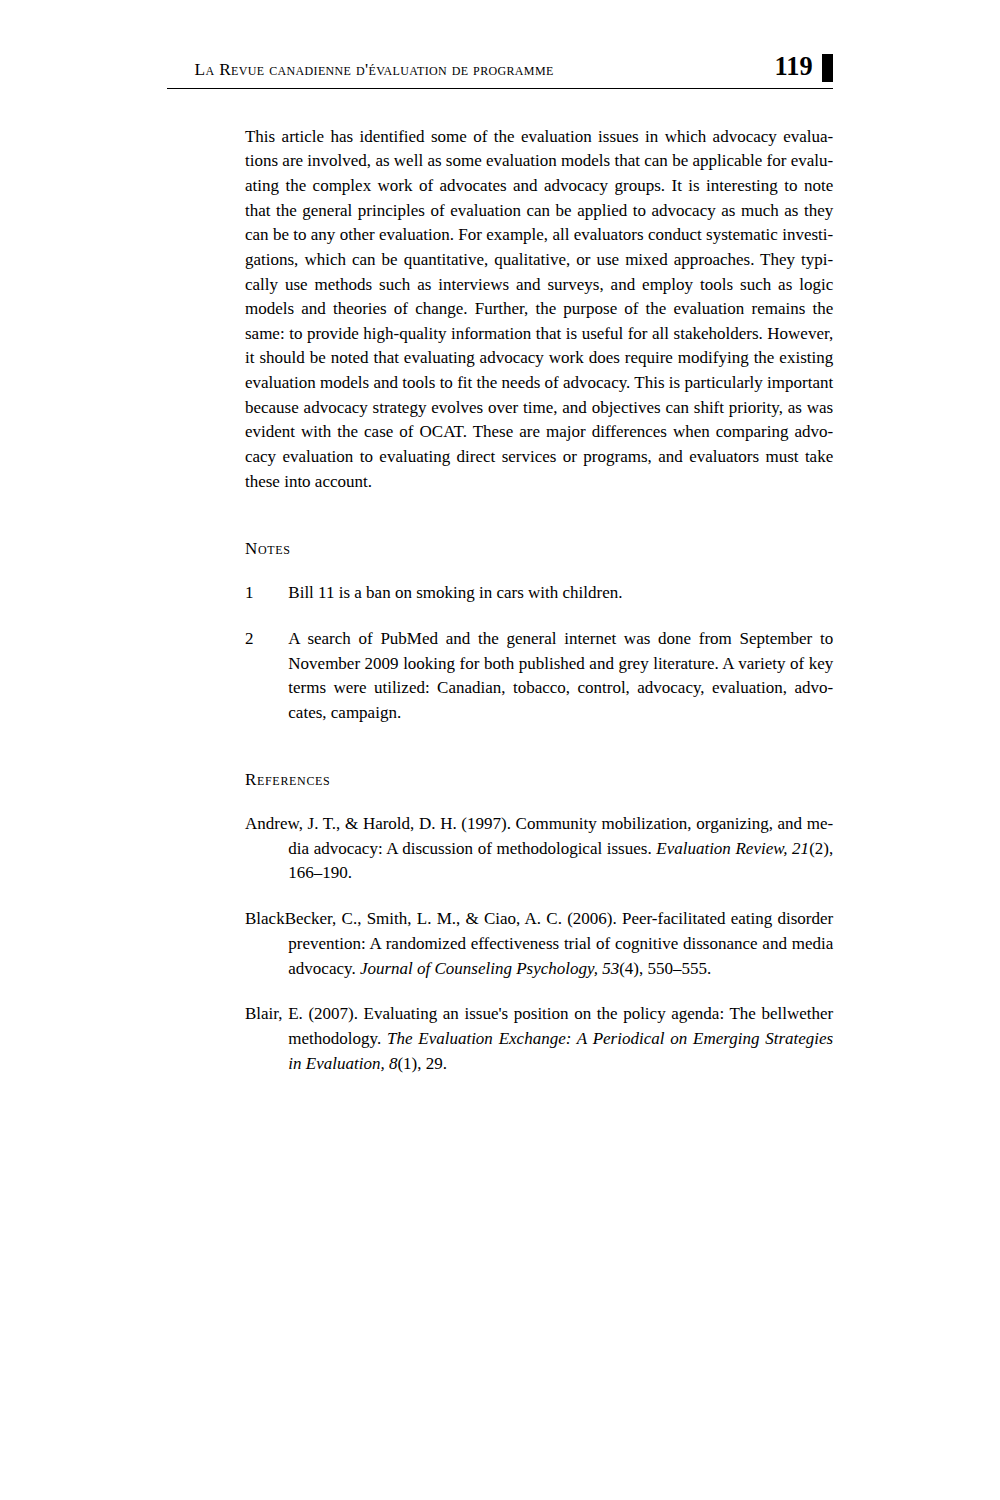La Revue canadienne d'évaluation de programme
119
This article has identified some of the evaluation issues in which advocacy evaluations are involved, as well as some evaluation models that can be applicable for evaluating the complex work of advocates and advocacy groups. It is interesting to note that the general principles of evaluation can be applied to advocacy as much as they can be to any other evaluation. For example, all evaluators conduct systematic investigations, which can be quantitative, qualitative, or use mixed approaches. They typically use methods such as interviews and surveys, and employ tools such as logic models and theories of change. Further, the purpose of the evaluation remains the same: to provide high-quality information that is useful for all stakeholders. However, it should be noted that evaluating advocacy work does require modifying the existing evaluation models and tools to fit the needs of advocacy. This is particularly important because advocacy strategy evolves over time, and objectives can shift priority, as was evident with the case of OCAT. These are major differences when comparing advocacy evaluation to evaluating direct services or programs, and evaluators must take these into account.
Notes
1 Bill 11 is a ban on smoking in cars with children.
2 A search of PubMed and the general internet was done from September to November 2009 looking for both published and grey literature. A variety of key terms were utilized: Canadian, tobacco, control, advocacy, evaluation, advocates, campaign.
References
Andrew, J. T., & Harold, D. H. (1997). Community mobilization, organizing, and media advocacy: A discussion of methodological issues. Evaluation Review, 21(2), 166–190.
BlackBecker, C., Smith, L. M., & Ciao, A. C. (2006). Peer-facilitated eating disorder prevention: A randomized effectiveness trial of cognitive dissonance and media advocacy. Journal of Counseling Psychology, 53(4), 550–555.
Blair, E. (2007). Evaluating an issue's position on the policy agenda: The bellwether methodology. The Evaluation Exchange: A Periodical on Emerging Strategies in Evaluation, 8(1), 29.